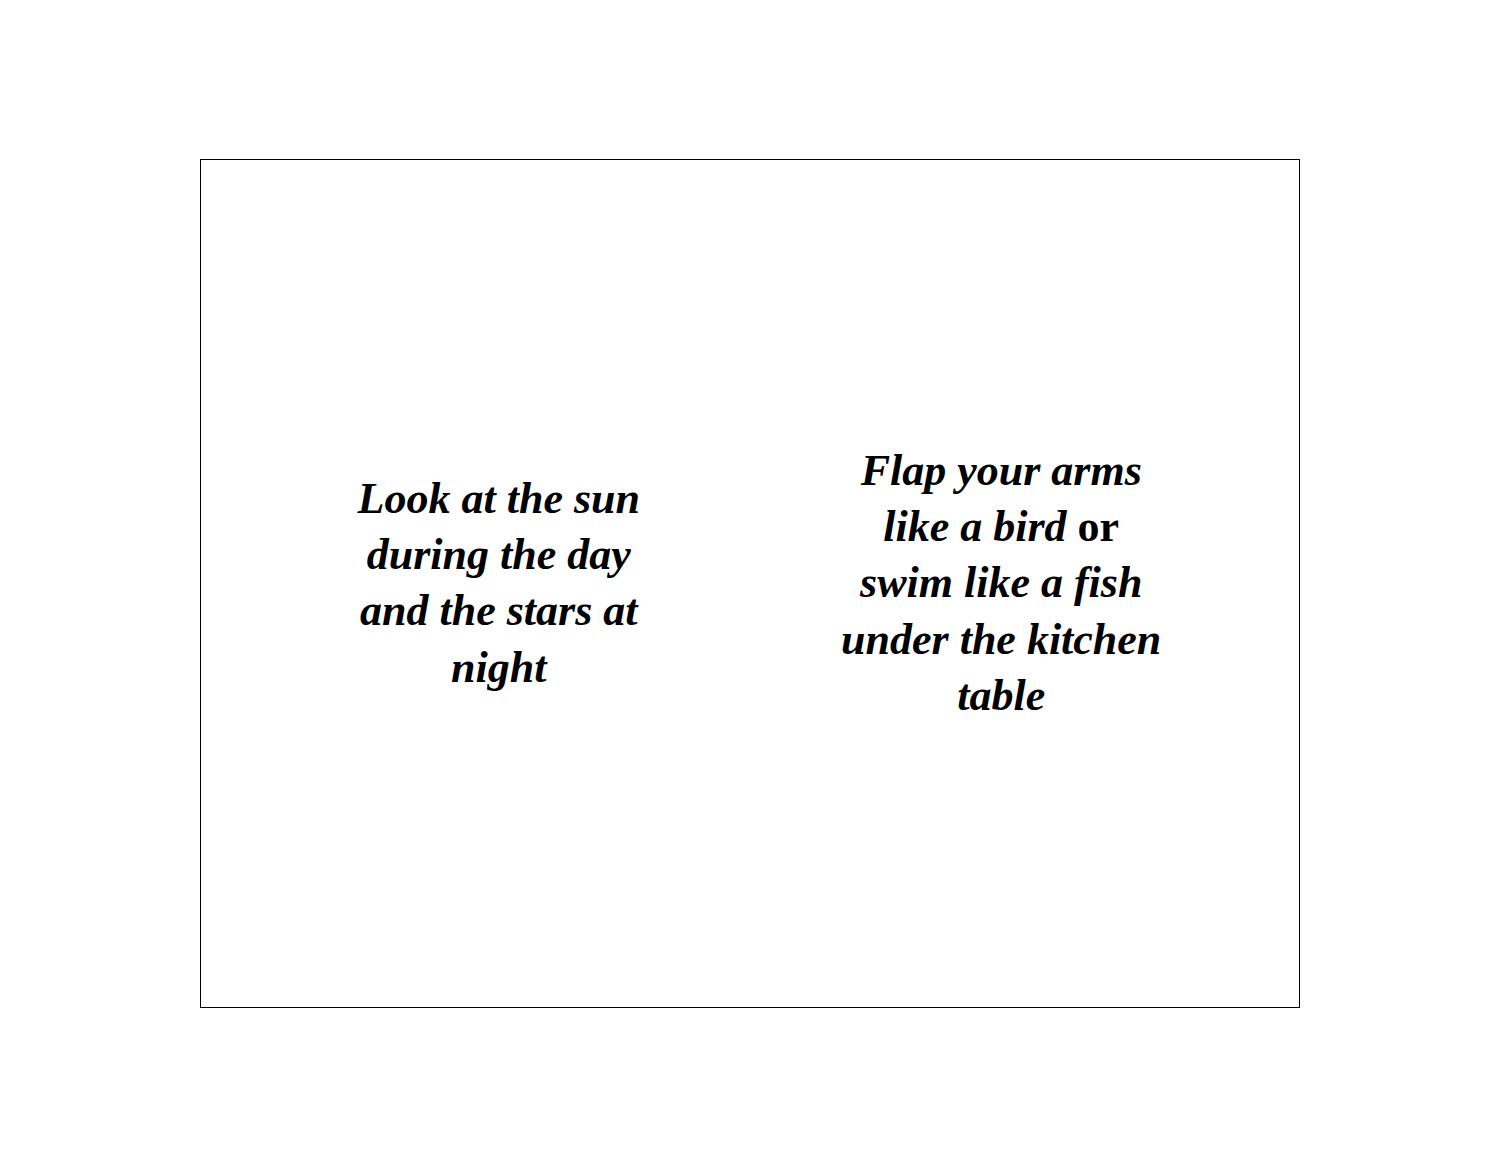Look at the sun during the day and the stars at night
Flap your arms like a bird or swim like a fish under the kitchen table